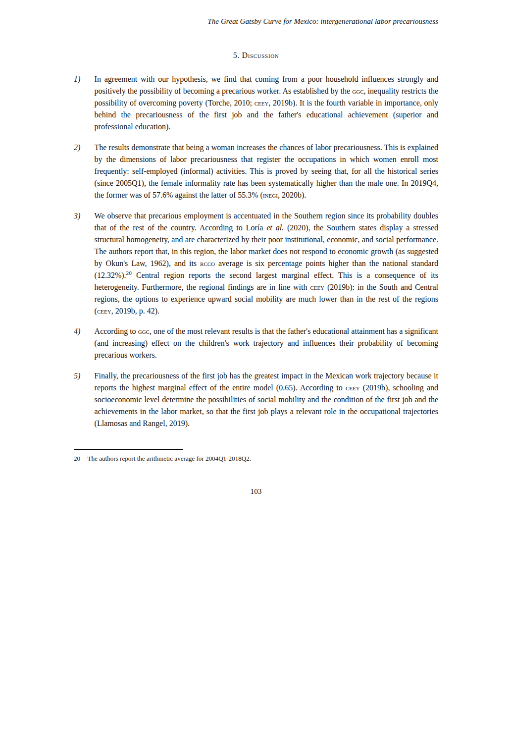The Great Gatsby Curve for Mexico: intergenerational labor precariousness
5. Discussion
In agreement with our hypothesis, we find that coming from a poor household influences strongly and positively the possibility of becoming a precarious worker. As established by the ggc, inequality restricts the possibility of overcoming poverty (Torche, 2010; ceey, 2019b). It is the fourth variable in importance, only behind the precariousness of the first job and the father's educational achievement (superior and professional education).
The results demonstrate that being a woman increases the chances of labor precariousness. This is explained by the dimensions of labor precariousness that register the occupations in which women enroll most frequently: self-employed (informal) activities. This is proved by seeing that, for all the historical series (since 2005Q1), the female informality rate has been systematically higher than the male one. In 2019Q4, the former was of 57.6% against the latter of 55.3% (inegi, 2020b).
We observe that precarious employment is accentuated in the Southern region since its probability doubles that of the rest of the country. According to Loría et al. (2020), the Southern states display a stressed structural homogeneity, and are characterized by their poor institutional, economic, and social performance. The authors report that, in this region, the labor market does not respond to economic growth (as suggested by Okun's Law, 1962), and its rcco average is six percentage points higher than the national standard (12.32%).20 Central region reports the second largest marginal effect. This is a consequence of its heterogeneity. Furthermore, the regional findings are in line with ceey (2019b): in the South and Central regions, the options to experience upward social mobility are much lower than in the rest of the regions (ceey, 2019b, p. 42).
According to ggc, one of the most relevant results is that the father's educational attainment has a significant (and increasing) effect on the children's work trajectory and influences their probability of becoming precarious workers.
Finally, the precariousness of the first job has the greatest impact in the Mexican work trajectory because it reports the highest marginal effect of the entire model (0.65). According to ceey (2019b), schooling and socioeconomic level determine the possibilities of social mobility and the condition of the first job and the achievements in the labor market, so that the first job plays a relevant role in the occupational trajectories (Llamosas and Rangel, 2019).
20 The authors report the arithmetic average for 2004Q1-2018Q2.
103